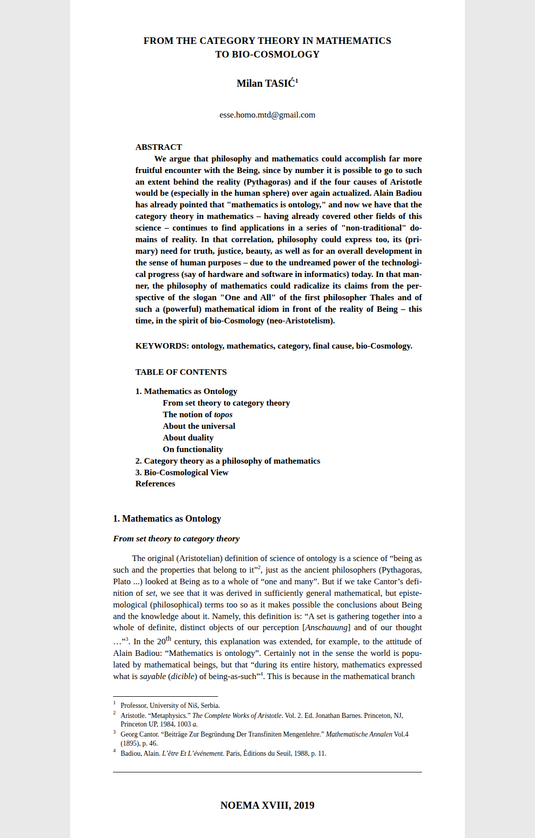From the Category Theory in Mathematics
to Bio-Cosmology
Milan TASIĆ1
esse.homo.mtd@gmail.com
ABSTRACT
We argue that philosophy and mathematics could accomplish far more fruitful encounter with the Being, since by number it is possible to go to such an extent behind the reality (Pythagoras) and if the four causes of Aristotle would be (especially in the human sphere) over again actualized. Alain Badiou has already pointed that "mathematics is ontology," and now we have that the category theory in mathematics – having already covered other fields of this science – continues to find applications in a series of "non-traditional" domains of reality. In that correlation, philosophy could express too, its (primary) need for truth, justice, beauty, as well as for an overall development in the sense of human purposes – due to the undreamed power of the technological progress (say of hardware and software in informatics) today. In that manner, the philosophy of mathematics could radicalize its claims from the perspective of the slogan "One and All" of the first philosopher Thales and of such a (powerful) mathematical idiom in front of the reality of Being – this time, in the spirit of bio-Cosmology (neo-Aristotelism).
KEYWORDS: ontology, mathematics, category, final cause, bio-Cosmology.
TABLE OF CONTENTS
1. Mathematics as Ontology
From set theory to category theory
The notion of topos
About the universal
About duality
On functionality
2. Category theory as a philosophy of mathematics
3. Bio-Cosmological View
References
1. Mathematics as Ontology
From set theory to category theory
The original (Aristotelian) definition of science of ontology is a science of “being as such and the properties that belong to it”2, just as the ancient philosophers (Pythagoras, Plato ...) looked at Being as to a whole of “one and many”. But if we take Cantor’s definition of set, we see that it was derived in sufficiently general mathematical, but epistemological (philosophical) terms too so as it makes possible the conclusions about Being and the knowledge about it. Namely, this definition is: “A set is gathering together into a whole of definite, distinct objects of our perception [Anschauung] and of our thought …”3. In the 20th century, this explanation was extended, for example, to the attitude of Alain Badiou: “Mathematics is ontology”. Certainly not in the sense the world is populated by mathematical beings, but that “during its entire history, mathematics expressed what is sayable (dicible) of being-as-such”4. This is because in the mathematical branch
Professor, University of Niš, Serbia.
Aristotle. “Metaphysics.” The Complete Works of Aristotle. Vol. 2. Ed. Jonathan Barnes. Princeton, NJ, Princeton UP, 1984, 1003 a.
Georg Cantor. “Beiträge Zur Begründung Der Transfiniten Mengenlehre.” Mathematische Annalen Vol.4 (1895), p. 46.
Badiou, Alain. L’être Et L’événement. Paris, Éditions du Seuil, 1988, p. 11.
NOEMA XVIII, 2019